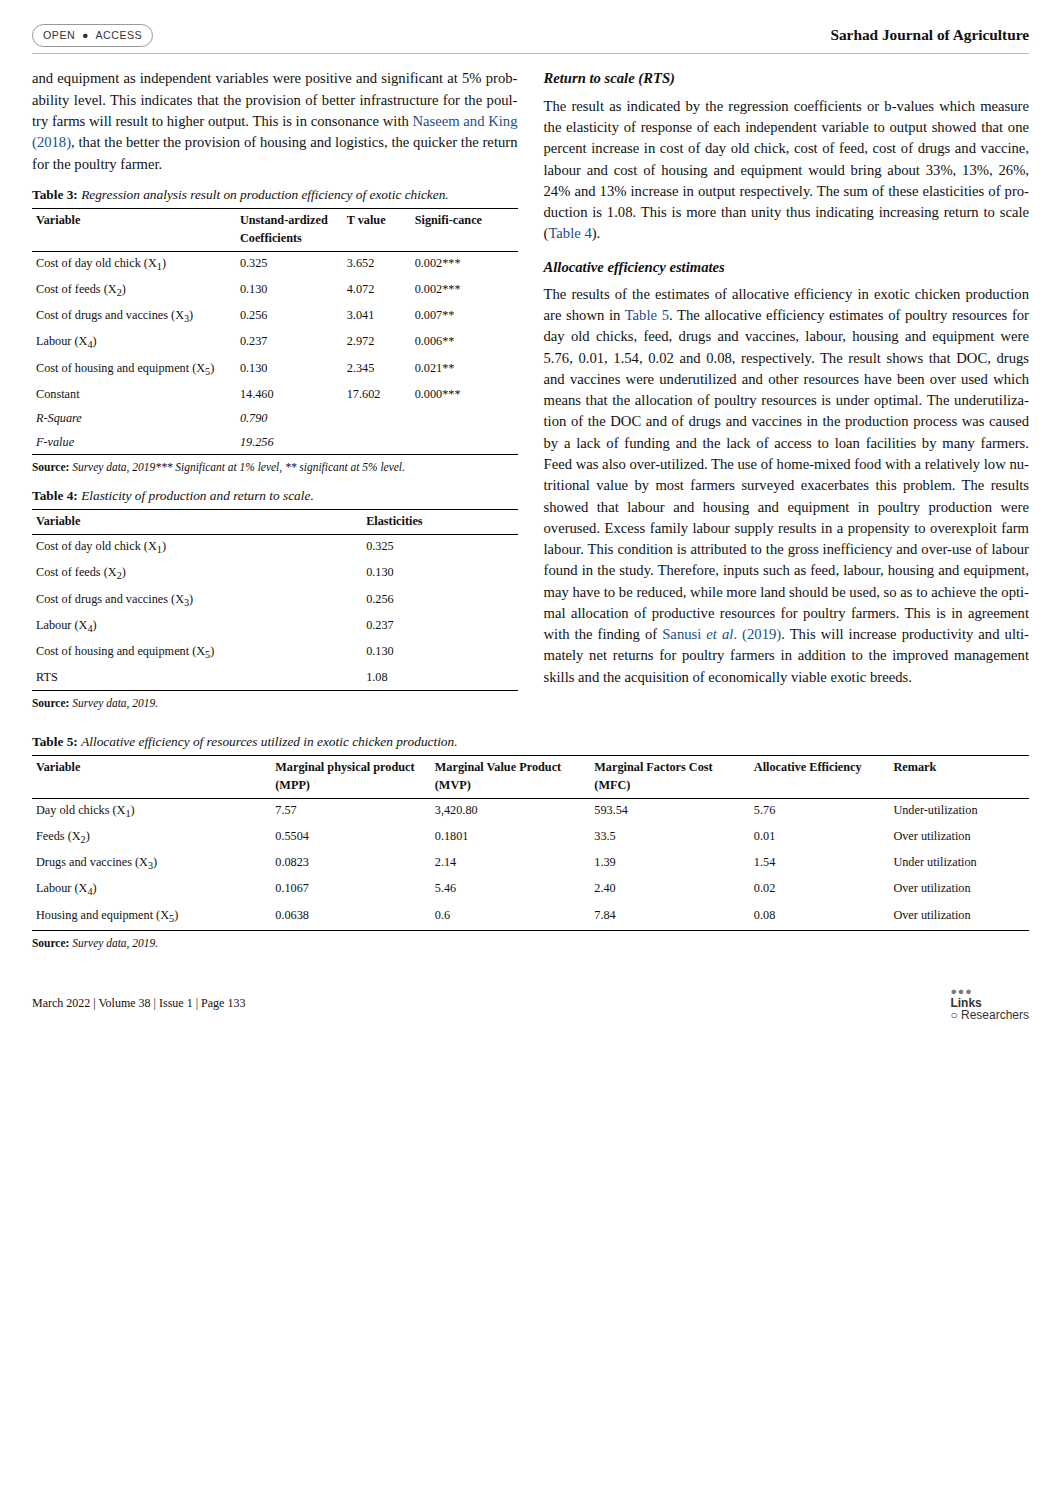OPEN ● ACCESS
Sarhad Journal of Agriculture
and equipment as independent variables were positive and significant at 5% probability level. This indicates that the provision of better infrastructure for the poultry farms will result to higher output. This is in consonance with Naseem and King (2018), that the better the provision of housing and logistics, the quicker the return for the poultry farmer.
Table 3: Regression analysis result on production efficiency of exotic chicken.
| Variable | Unstand‑ardized Coefficients | T value | Signifi‑cance |
| --- | --- | --- | --- |
| Cost of day old chick (X 1 ) | 0.325 | 3.652 | 0.002*** |
| Cost of feeds (X 2 ) | 0.130 | 4.072 | 0.002*** |
| Cost of drugs and vaccines (X 3 ) | 0.256 | 3.041 | 0.007** |
| Labour (X 4 ) | 0.237 | 2.972 | 0.006** |
| Cost of housing and equipment (X 5 ) | 0.130 | 2.345 | 0.021** |
| Constant | 14.460 | 17.602 | 0.000*** |
| R-Square | 0.790 | | |
| F-value | 19.256 | | |
Source: Survey data, 2019*** Significant at 1% level, ** significant at 5% level.
Table 4: Elasticity of production and return to scale.
| Variable | Elasticities |
| --- | --- |
| Cost of day old chick (X 1 ) | 0.325 |
| Cost of feeds (X 2 ) | 0.130 |
| Cost of drugs and vaccines (X 3 ) | 0.256 |
| Labour (X 4 ) | 0.237 |
| Cost of housing and equipment (X 5 ) | 0.130 |
| RTS | 1.08 |
Source: Survey data, 2019.
Return to scale (RTS)
The result as indicated by the regression coefficients or b-values which measure the elasticity of response of each independent variable to output showed that one percent increase in cost of day old chick, cost of feed, cost of drugs and vaccine, labour and cost of housing and equipment would bring about 33%, 13%, 26%, 24% and 13% increase in output respectively. The sum of these elasticities of production is 1.08. This is more than unity thus indicating increasing return to scale (Table 4).
Allocative efficiency estimates
The results of the estimates of allocative efficiency in exotic chicken production are shown in Table 5. The allocative efficiency estimates of poultry resources for day old chicks, feed, drugs and vaccines, labour, housing and equipment were 5.76, 0.01, 1.54, 0.02 and 0.08, respectively. The result shows that DOC, drugs and vaccines were underutilized and other resources have been over used which means that the allocation of poultry resources is under optimal. The underutilization of the DOC and of drugs and vaccines in the production process was caused by a lack of funding and the lack of access to loan facilities by many farmers. Feed was also over-utilized. The use of home-mixed food with a relatively low nutritional value by most farmers surveyed exacerbates this problem. The results showed that labour and housing and equipment in poultry production were overused. Excess family labour supply results in a propensity to overexploit farm labour. This condition is attributed to the gross inefficiency and over-use of labour found in the study. Therefore, inputs such as feed, labour, housing and equipment, may have to be reduced, while more land should be used, so as to achieve the optimal allocation of productive resources for poultry farmers. This is in agreement with the finding of Sanusi et al. (2019). This will increase productivity and ultimately net returns for poultry farmers in addition to the improved management skills and the acquisition of economically viable exotic breeds.
Table 5: Allocative efficiency of resources utilized in exotic chicken production.
| Variable | Marginal physical product (MPP) | Marginal Value Product (MVP) | Marginal Factors Cost (MFC) | Allocative Efficiency | Remark |
| --- | --- | --- | --- | --- | --- |
| Day old chicks (X 1 ) | 7.57 | 3,420.80 | 593.54 | 5.76 | Under-utilization |
| Feeds (X 2 ) | 0.5504 | 0.1801 | 33.5 | 0.01 | Over utilization |
| Drugs and vaccines (X 3 ) | 0.0823 | 2.14 | 1.39 | 1.54 | Under utilization |
| Labour (X 4 ) | 0.1067 | 5.46 | 2.40 | 0.02 | Over utilization |
| Housing and equipment (X 5 ) | 0.0638 | 0.6 | 7.84 | 0.08 | Over utilization |
Source: Survey data, 2019.
March 2022 | Volume 38 | Issue 1 | Page 133
●●●
Links
○ Researchers